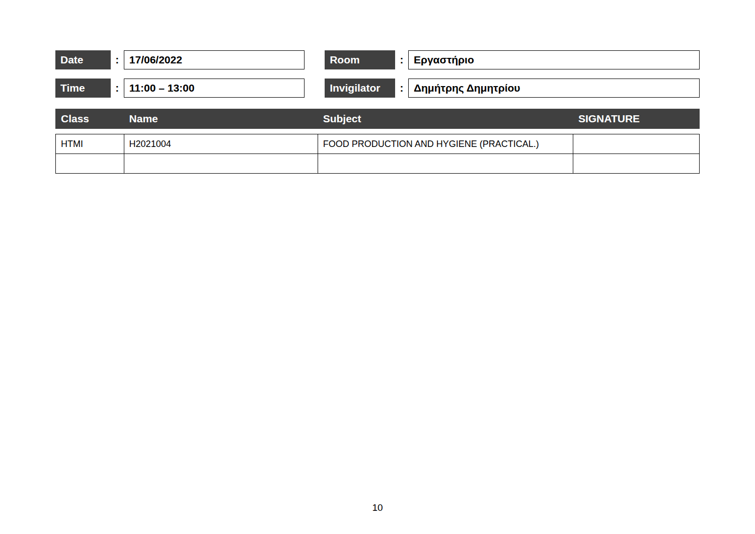Date
:
17/06/2022
Room
:
Εργαστήριο
Time
:
11:00 – 13:00
Invigilator
:
Δημήτρης Δημητρίου
| Class | Name | Subject | SIGNATURE |
| --- | --- | --- | --- |
| HTMI | H2021004 | FOOD PRODUCTION AND HYGIENE (PRACTICAL.) | |
10